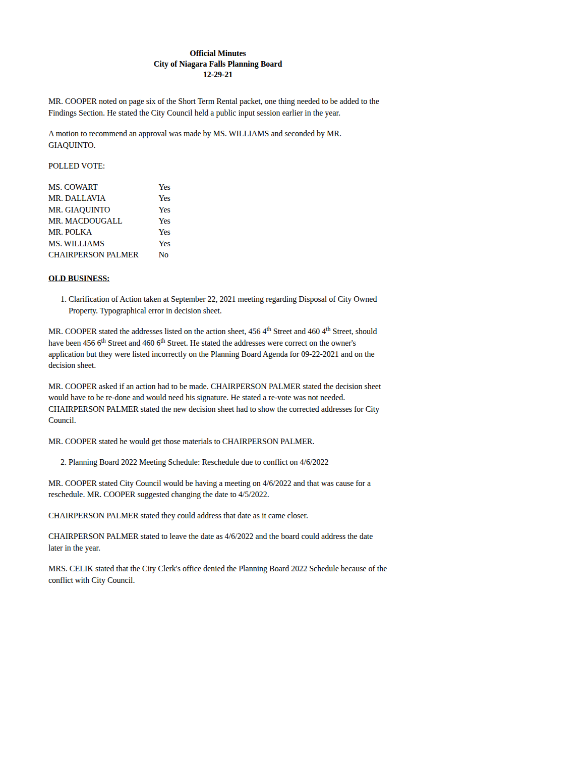Official Minutes
City of Niagara Falls Planning Board
12-29-21
MR. COOPER noted on page six of the Short Term Rental packet, one thing needed to be added to the Findings Section. He stated the City Council held a public input session earlier in the year.
A motion to recommend an approval was made by MS. WILLIAMS and seconded by MR. GIAQUINTO.
POLLED VOTE:
| MS. COWART | Yes |
| MR. DALLAVIA | Yes |
| MR. GIAQUINTO | Yes |
| MR. MACDOUGALL | Yes |
| MR. POLKA | Yes |
| MS. WILLIAMS | Yes |
| CHAIRPERSON PALMER | No |
OLD BUSINESS:
Clarification of Action taken at September 22, 2021 meeting regarding Disposal of City Owned Property. Typographical error in decision sheet.
MR. COOPER stated the addresses listed on the action sheet, 456 4th Street and 460 4th Street, should have been 456 6th Street and 460 6th Street. He stated the addresses were correct on the owner's application but they were listed incorrectly on the Planning Board Agenda for 09-22-2021 and on the decision sheet.
MR. COOPER asked if an action had to be made. CHAIRPERSON PALMER stated the decision sheet would have to be re-done and would need his signature. He stated a re-vote was not needed. CHAIRPERSON PALMER stated the new decision sheet had to show the corrected addresses for City Council.
MR. COOPER stated he would get those materials to CHAIRPERSON PALMER.
Planning Board 2022 Meeting Schedule: Reschedule due to conflict on 4/6/2022
MR. COOPER stated City Council would be having a meeting on 4/6/2022 and that was cause for a reschedule. MR. COOPER suggested changing the date to 4/5/2022.
CHAIRPERSON PALMER stated they could address that date as it came closer.
CHAIRPERSON PALMER stated to leave the date as 4/6/2022 and the board could address the date later in the year.
MRS. CELIK stated that the City Clerk's office denied the Planning Board 2022 Schedule because of the conflict with City Council.